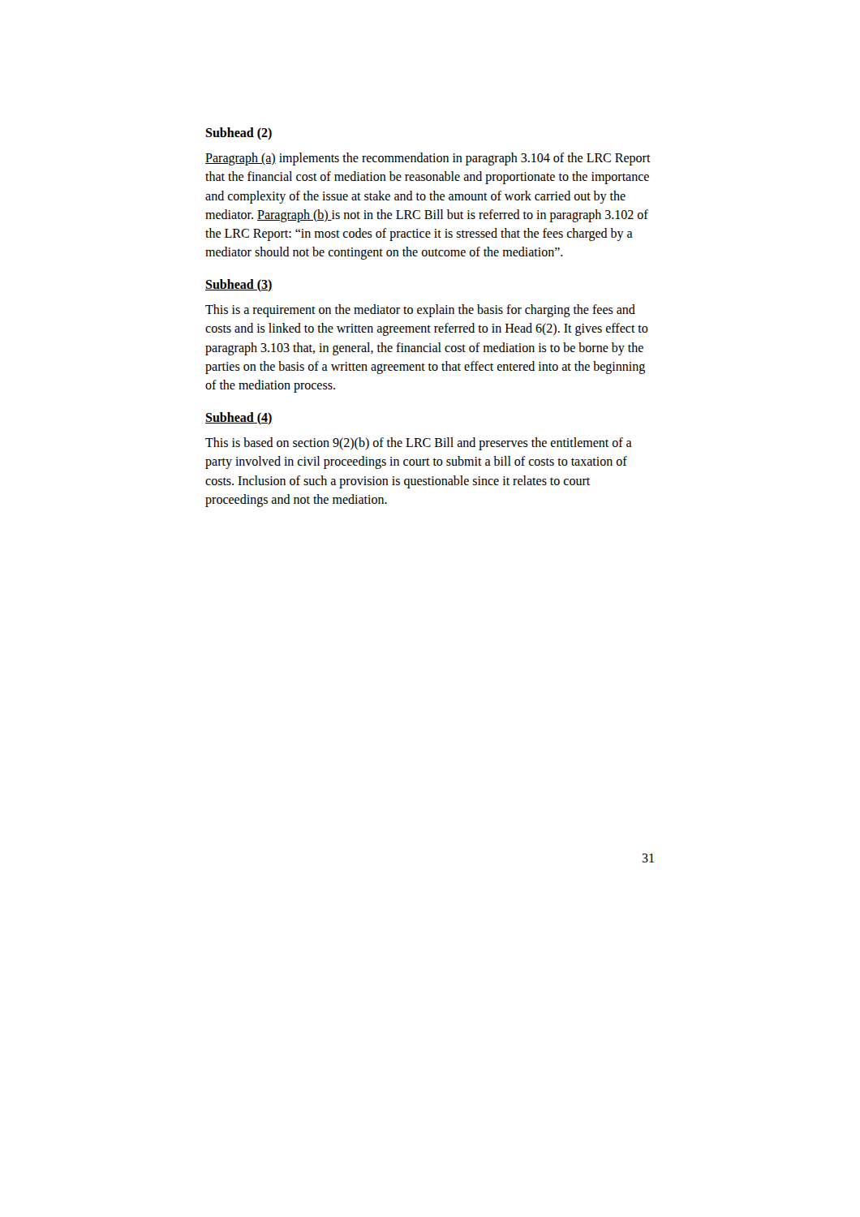Subhead (2)
Paragraph (a) implements the recommendation in paragraph 3.104 of the LRC Report that the financial cost of mediation be reasonable and proportionate to the importance and complexity of the issue at stake and to the amount of work carried out by the mediator. Paragraph (b) is not in the LRC Bill but is referred to in paragraph 3.102 of the LRC Report: “in most codes of practice it is stressed that the fees charged by a mediator should not be contingent on the outcome of the mediation”.
Subhead (3)
This is a requirement on the mediator to explain the basis for charging the fees and costs and is linked to the written agreement referred to in Head 6(2). It gives effect to paragraph 3.103 that, in general, the financial cost of mediation is to be borne by the parties on the basis of a written agreement to that effect entered into at the beginning of the mediation process.
Subhead (4)
This is based on section 9(2)(b) of the LRC Bill and preserves the entitlement of a party involved in civil proceedings in court to submit a bill of costs to taxation of costs. Inclusion of such a provision is questionable since it relates to court proceedings and not the mediation.
31